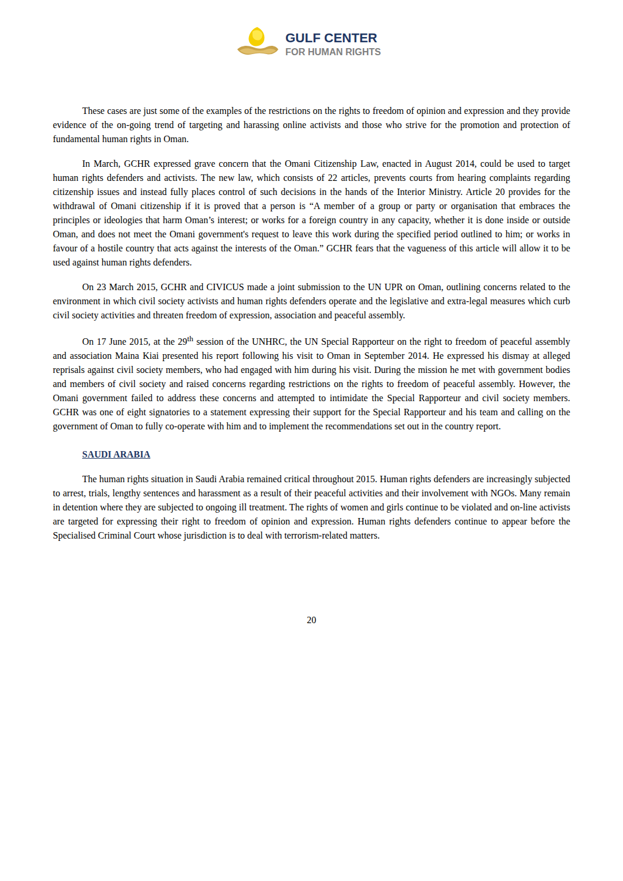GULF CENTER FOR HUMAN RIGHTS
These cases are just some of the examples of the restrictions on the rights to freedom of opinion and expression and they provide evidence of the on-going trend of targeting and harassing online activists and those who strive for the promotion and protection of fundamental human rights in Oman.
In March, GCHR expressed grave concern that the Omani Citizenship Law, enacted in August 2014, could be used to target human rights defenders and activists. The new law, which consists of 22 articles, prevents courts from hearing complaints regarding citizenship issues and instead fully places control of such decisions in the hands of the Interior Ministry. Article 20 provides for the withdrawal of Omani citizenship if it is proved that a person is “A member of a group or party or organisation that embraces the principles or ideologies that harm Oman’s interest; or works for a foreign country in any capacity, whether it is done inside or outside Oman, and does not meet the Omani government's request to leave this work during the specified period outlined to him; or works in favour of a hostile country that acts against the interests of the Oman.” GCHR fears that the vagueness of this article will allow it to be used against human rights defenders.
On 23 March 2015, GCHR and CIVICUS made a joint submission to the UN UPR on Oman, outlining concerns related to the environment in which civil society activists and human rights defenders operate and the legislative and extra-legal measures which curb civil society activities and threaten freedom of expression, association and peaceful assembly.
On 17 June 2015, at the 29th session of the UNHRC, the UN Special Rapporteur on the right to freedom of peaceful assembly and association Maina Kiai presented his report following his visit to Oman in September 2014. He expressed his dismay at alleged reprisals against civil society members, who had engaged with him during his visit. During the mission he met with government bodies and members of civil society and raised concerns regarding restrictions on the rights to freedom of peaceful assembly. However, the Omani government failed to address these concerns and attempted to intimidate the Special Rapporteur and civil society members. GCHR was one of eight signatories to a statement expressing their support for the Special Rapporteur and his team and calling on the government of Oman to fully co-operate with him and to implement the recommendations set out in the country report.
SAUDI ARABIA
The human rights situation in Saudi Arabia remained critical throughout 2015. Human rights defenders are increasingly subjected to arrest, trials, lengthy sentences and harassment as a result of their peaceful activities and their involvement with NGOs. Many remain in detention where they are subjected to ongoing ill treatment. The rights of women and girls continue to be violated and on-line activists are targeted for expressing their right to freedom of opinion and expression. Human rights defenders continue to appear before the Specialised Criminal Court whose jurisdiction is to deal with terrorism-related matters.
20